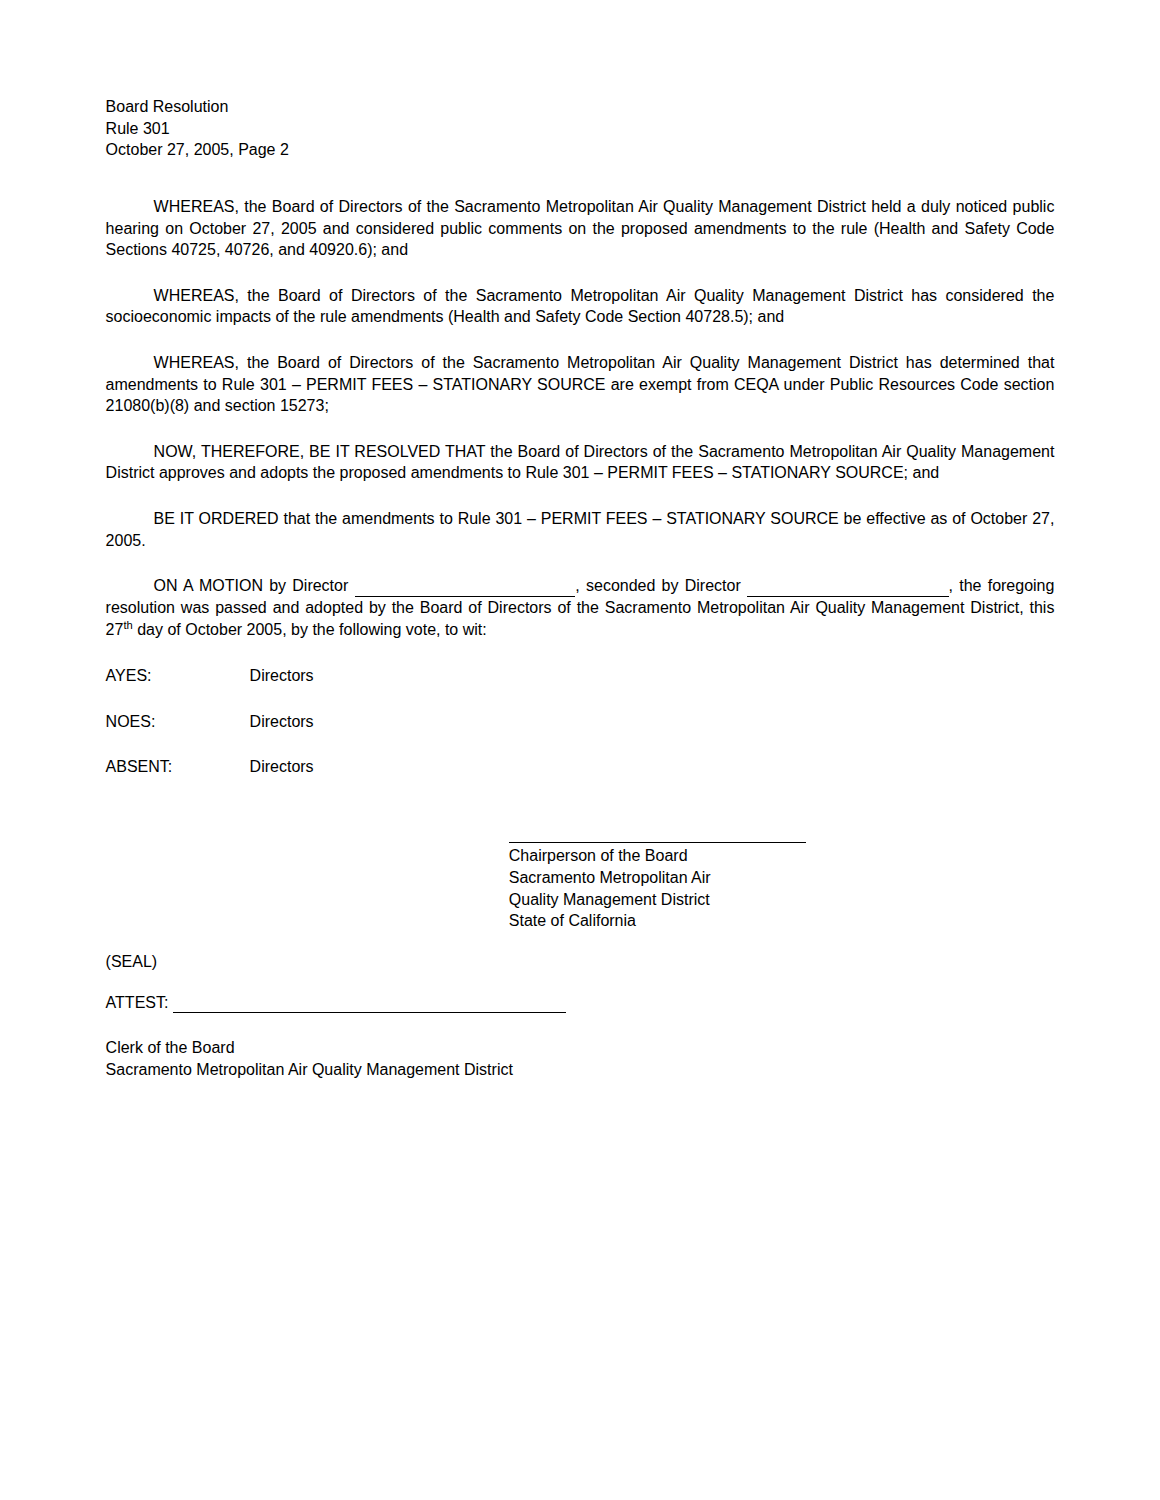Board Resolution
Rule 301
October 27, 2005, Page 2
WHEREAS, the Board of Directors of the Sacramento Metropolitan Air Quality Management District held a duly noticed public hearing on October 27, 2005 and considered public comments on the proposed amendments to the rule (Health and Safety Code Sections 40725, 40726, and 40920.6); and
WHEREAS, the Board of Directors of the Sacramento Metropolitan Air Quality Management District has considered the socioeconomic impacts of the rule amendments (Health and Safety Code Section 40728.5); and
WHEREAS, the Board of Directors of the Sacramento Metropolitan Air Quality Management District has determined that amendments to Rule 301 – PERMIT FEES – STATIONARY SOURCE are exempt from CEQA under Public Resources Code section 21080(b)(8) and section 15273;
NOW, THEREFORE, BE IT RESOLVED THAT the Board of Directors of the Sacramento Metropolitan Air Quality Management District approves and adopts the proposed amendments to Rule 301 – PERMIT FEES – STATIONARY SOURCE; and
BE IT ORDERED that the amendments to Rule 301 – PERMIT FEES – STATIONARY SOURCE be effective as of October 27, 2005.
ON A MOTION by Director , seconded by Director , the foregoing resolution was passed and adopted by the Board of Directors of the Sacramento Metropolitan Air Quality Management District, this 27th day of October 2005, by the following vote, to wit:
| AYES: | Directors |
| NOES: | Directors |
| ABSENT: | Directors |
Chairperson of the Board
Sacramento Metropolitan Air
Quality Management District
State of California
(SEAL)
ATTEST:
Clerk of the Board
Sacramento Metropolitan Air Quality Management District